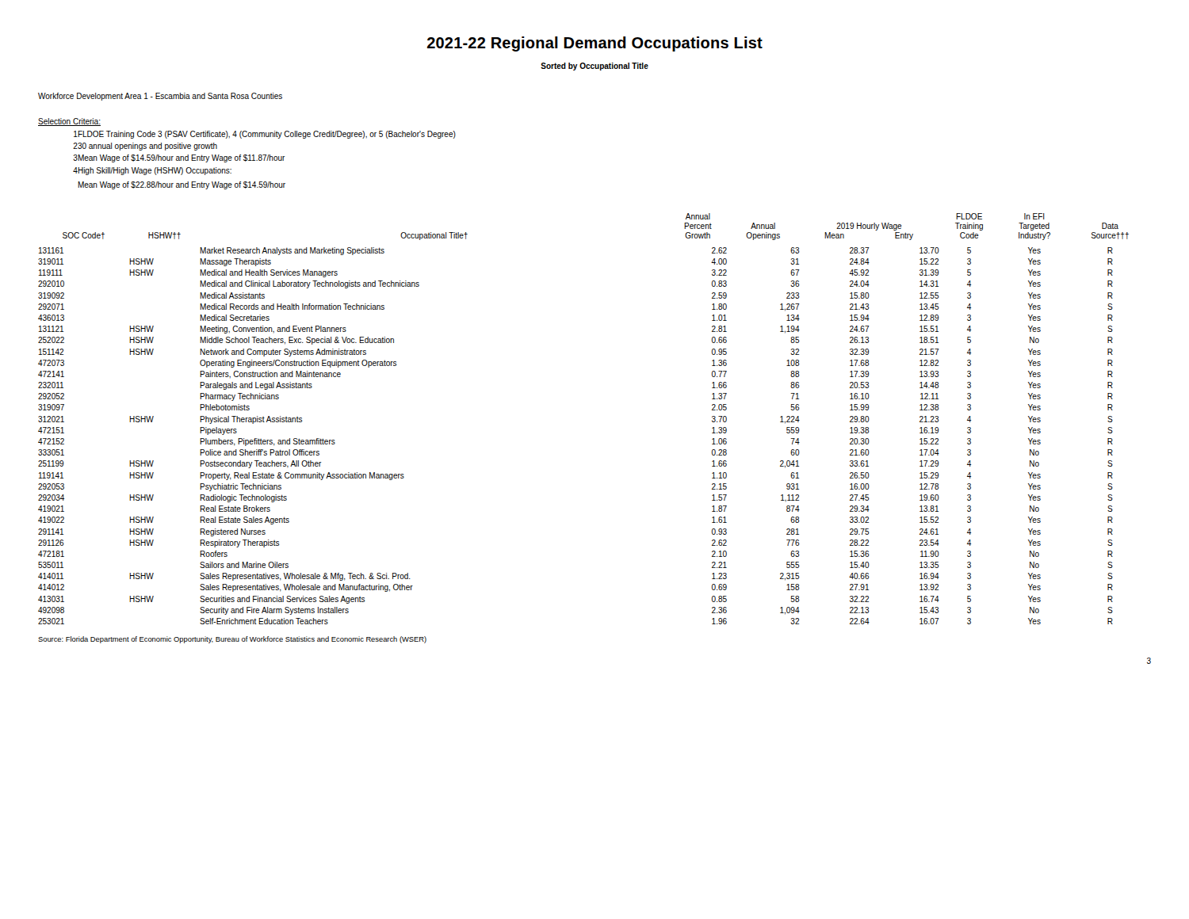2021-22 Regional Demand Occupations List
Sorted by Occupational Title
Workforce Development Area 1 - Escambia and Santa Rosa Counties
Selection Criteria:
| 1 | FLDOE Training Code 3 (PSAV Certificate), 4 (Community College Credit/Degree), or 5 (Bachelor's Degree) |
| 2 | 30 annual openings and positive growth |
| 3 | Mean Wage of $14.59/hour and Entry Wage of $11.87/hour |
| 4 | High Skill/High Wage (HSHW) Occupations: |
Mean Wage of $22.88/hour and Entry Wage of $14.59/hour
| | | | Annual | | | FLDOE | In EFI | |
| --- | --- | --- | --- | --- | --- | --- | --- | --- |
| | | | Percent | Annual | 2019 Hourly Wage | Training | Targeted | Data |
| SOC Code† | HSHW†† | Occupational Title† | Growth | Openings | Mean | Entry | Code | Industry? | Source††† |
| 131161 | | Market Research Analysts and Marketing Specialists | 2.62 | 63 | 28.37 | 13.70 | 5 | Yes | R |
| 319011 | HSHW | Massage Therapists | 4.00 | 31 | 24.84 | 15.22 | 3 | Yes | R |
| 119111 | HSHW | Medical and Health Services Managers | 3.22 | 67 | 45.92 | 31.39 | 5 | Yes | R |
| 292010 | | Medical and Clinical Laboratory Technologists and Technicians | 0.83 | 36 | 24.04 | 14.31 | 4 | Yes | R |
| 319092 | | Medical Assistants | 2.59 | 233 | 15.80 | 12.55 | 3 | Yes | R |
| 292071 | | Medical Records and Health Information Technicians | 1.80 | 1,267 | 21.43 | 13.45 | 4 | Yes | S |
| 436013 | | Medical Secretaries | 1.01 | 134 | 15.94 | 12.89 | 3 | Yes | R |
| 131121 | HSHW | Meeting, Convention, and Event Planners | 2.81 | 1,194 | 24.67 | 15.51 | 4 | Yes | S |
| 252022 | HSHW | Middle School Teachers, Exc. Special & Voc. Education | 0.66 | 85 | 26.13 | 18.51 | 5 | No | R |
| 151142 | HSHW | Network and Computer Systems Administrators | 0.95 | 32 | 32.39 | 21.57 | 4 | Yes | R |
| 472073 | | Operating Engineers/Construction Equipment Operators | 1.36 | 108 | 17.68 | 12.82 | 3 | Yes | R |
| 472141 | | Painters, Construction and Maintenance | 0.77 | 88 | 17.39 | 13.93 | 3 | Yes | R |
| 232011 | | Paralegals and Legal Assistants | 1.66 | 86 | 20.53 | 14.48 | 3 | Yes | R |
| 292052 | | Pharmacy Technicians | 1.37 | 71 | 16.10 | 12.11 | 3 | Yes | R |
| 319097 | | Phlebotomists | 2.05 | 56 | 15.99 | 12.38 | 3 | Yes | R |
| 312021 | HSHW | Physical Therapist Assistants | 3.70 | 1,224 | 29.80 | 21.23 | 4 | Yes | S |
| 472151 | | Pipelayers | 1.39 | 559 | 19.38 | 16.19 | 3 | Yes | S |
| 472152 | | Plumbers, Pipefitters, and Steamfitters | 1.06 | 74 | 20.30 | 15.22 | 3 | Yes | R |
| 333051 | | Police and Sheriff's Patrol Officers | 0.28 | 60 | 21.60 | 17.04 | 3 | No | R |
| 251199 | HSHW | Postsecondary Teachers, All Other | 1.66 | 2,041 | 33.61 | 17.29 | 4 | No | S |
| 119141 | HSHW | Property, Real Estate & Community Association Managers | 1.10 | 61 | 26.50 | 15.29 | 4 | Yes | R |
| 292053 | | Psychiatric Technicians | 2.15 | 931 | 16.00 | 12.78 | 3 | Yes | S |
| 292034 | HSHW | Radiologic Technologists | 1.57 | 1,112 | 27.45 | 19.60 | 3 | Yes | S |
| 419021 | | Real Estate Brokers | 1.87 | 874 | 29.34 | 13.81 | 3 | No | S |
| 419022 | HSHW | Real Estate Sales Agents | 1.61 | 68 | 33.02 | 15.52 | 3 | Yes | R |
| 291141 | HSHW | Registered Nurses | 0.93 | 281 | 29.75 | 24.61 | 4 | Yes | R |
| 291126 | HSHW | Respiratory Therapists | 2.62 | 776 | 28.22 | 23.54 | 4 | Yes | S |
| 472181 | | Roofers | 2.10 | 63 | 15.36 | 11.90 | 3 | No | R |
| 535011 | | Sailors and Marine Oilers | 2.21 | 555 | 15.40 | 13.35 | 3 | No | S |
| 414011 | HSHW | Sales Representatives, Wholesale & Mfg, Tech. & Sci. Prod. | 1.23 | 2,315 | 40.66 | 16.94 | 3 | Yes | S |
| 414012 | | Sales Representatives, Wholesale and Manufacturing, Other | 0.69 | 158 | 27.91 | 13.92 | 3 | Yes | R |
| 413031 | HSHW | Securities and Financial Services Sales Agents | 0.85 | 58 | 32.22 | 16.74 | 5 | Yes | R |
| 492098 | | Security and Fire Alarm Systems Installers | 2.36 | 1,094 | 22.13 | 15.43 | 3 | No | S |
| 253021 | | Self-Enrichment Education Teachers | 1.96 | 32 | 22.64 | 16.07 | 3 | Yes | R |
Source: Florida Department of Economic Opportunity, Bureau of Workforce Statistics and Economic Research (WSER)
3